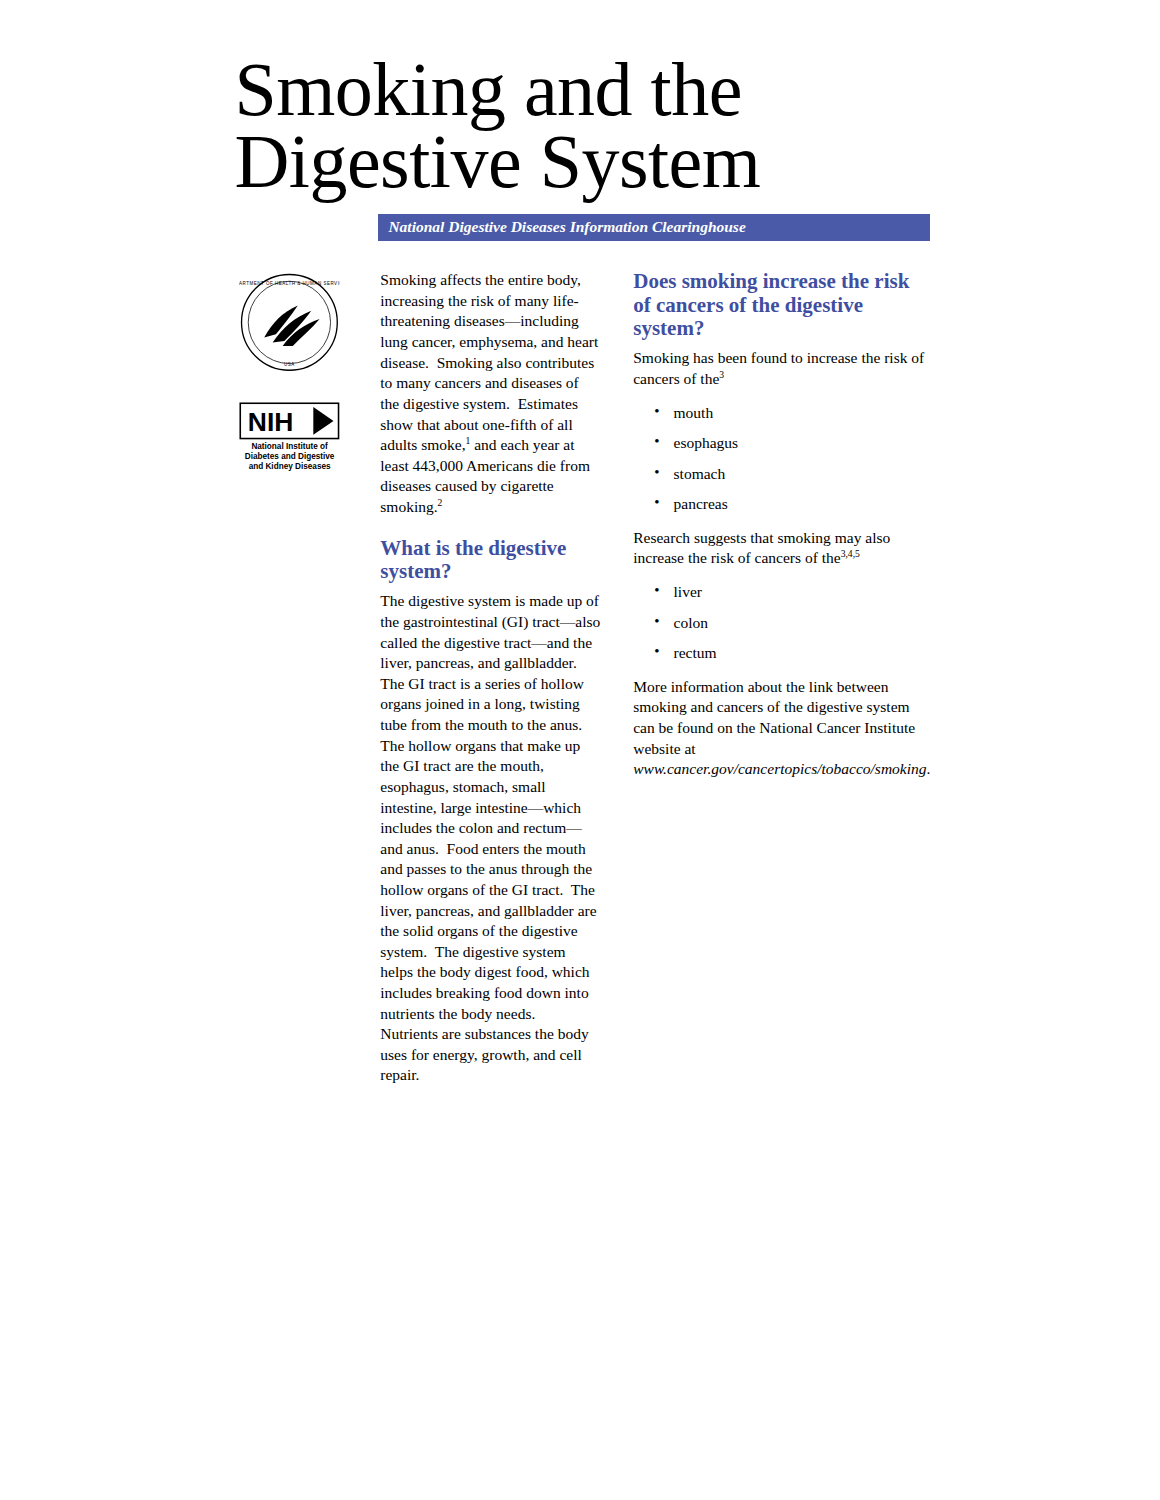Smoking and the Digestive System
National Digestive Diseases Information Clearinghouse
DEPARTMENT OF HEALTH & HUMAN SERVICES USA
NIH
National Institute of
Diabetes and Digestive
and Kidney Diseases
Smoking affects the entire body, increasing the risk of many life-threatening diseases—including lung cancer, emphysema, and heart disease. Smoking also contributes to many cancers and diseases of the digestive system. Estimates show that about one-fifth of all adults smoke,1 and each year at least 443,000 Americans die from diseases caused by cigarette smoking.2
What is the digestive system?
The digestive system is made up of the gastrointestinal (GI) tract—also called the digestive tract—and the liver, pancreas, and gallbladder. The GI tract is a series of hollow organs joined in a long, twisting tube from the mouth to the anus. The hollow organs that make up the GI tract are the mouth, esophagus, stomach, small intestine, large intestine—which includes the colon and rectum—and anus. Food enters the mouth and passes to the anus through the hollow organs of the GI tract. The liver, pancreas, and gallbladder are the solid organs of the digestive system. The digestive system helps the body digest food, which includes breaking food down into nutrients the body needs. Nutrients are substances the body uses for energy, growth, and cell repair.
Does smoking increase the risk of cancers of the digestive system?
Smoking has been found to increase the risk of cancers of the3
mouth
esophagus
stomach
pancreas
Research suggests that smoking may also increase the risk of cancers of the3,4,5
liver
colon
rectum
More information about the link between smoking and cancers of the digestive system can be found on the National Cancer Institute website at www.cancer.gov/cancertopics/tobacco/smoking.